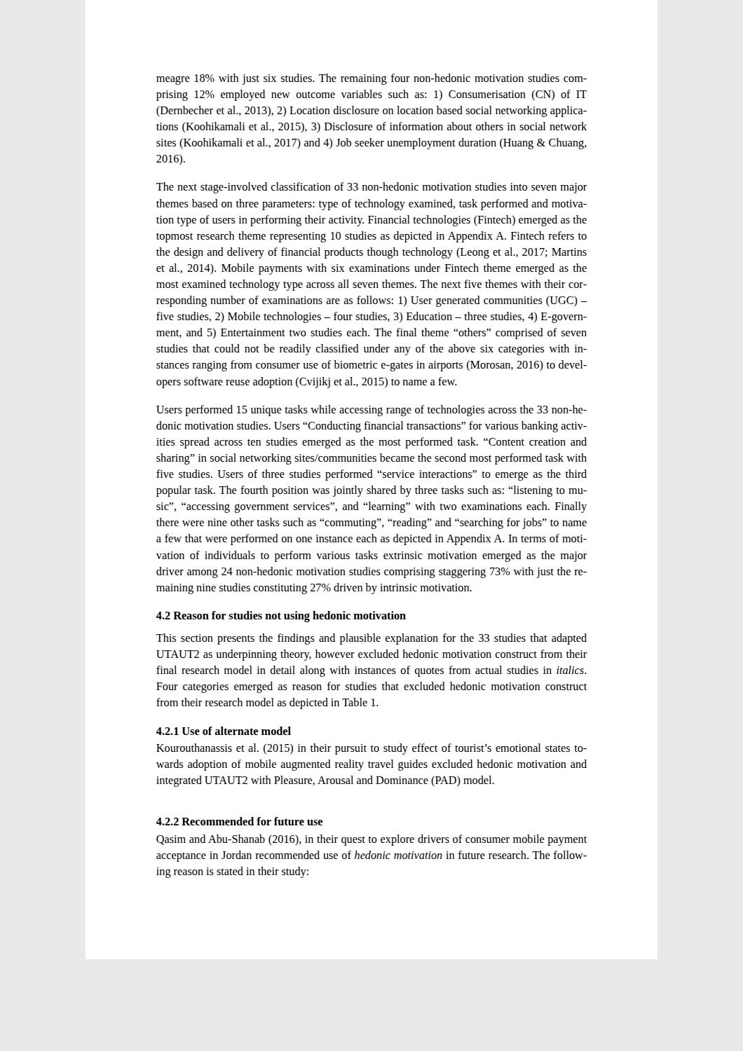meagre 18% with just six studies. The remaining four non-hedonic motivation studies comprising 12% employed new outcome variables such as: 1) Consumerisation (CN) of IT (Dernbecher et al., 2013), 2) Location disclosure on location based social networking applications (Koohikamali et al., 2015), 3) Disclosure of information about others in social network sites (Koohikamali et al., 2017) and 4) Job seeker unemployment duration (Huang & Chuang, 2016).
The next stage-involved classification of 33 non-hedonic motivation studies into seven major themes based on three parameters: type of technology examined, task performed and motivation type of users in performing their activity. Financial technologies (Fintech) emerged as the topmost research theme representing 10 studies as depicted in Appendix A. Fintech refers to the design and delivery of financial products though technology (Leong et al., 2017; Martins et al., 2014). Mobile payments with six examinations under Fintech theme emerged as the most examined technology type across all seven themes. The next five themes with their corresponding number of examinations are as follows: 1) User generated communities (UGC) – five studies, 2) Mobile technologies – four studies, 3) Education – three studies, 4) E-government, and 5) Entertainment two studies each. The final theme “others” comprised of seven studies that could not be readily classified under any of the above six categories with instances ranging from consumer use of biometric e-gates in airports (Morosan, 2016) to developers software reuse adoption (Cvijikj et al., 2015) to name a few.
Users performed 15 unique tasks while accessing range of technologies across the 33 non-hedonic motivation studies. Users “Conducting financial transactions” for various banking activities spread across ten studies emerged as the most performed task. “Content creation and sharing” in social networking sites/communities became the second most performed task with five studies. Users of three studies performed “service interactions” to emerge as the third popular task. The fourth position was jointly shared by three tasks such as: “listening to music”, “accessing government services”, and “learning” with two examinations each. Finally there were nine other tasks such as “commuting”, “reading” and “searching for jobs” to name a few that were performed on one instance each as depicted in Appendix A. In terms of motivation of individuals to perform various tasks extrinsic motivation emerged as the major driver among 24 non-hedonic motivation studies comprising staggering 73% with just the remaining nine studies constituting 27% driven by intrinsic motivation.
4.2 Reason for studies not using hedonic motivation
This section presents the findings and plausible explanation for the 33 studies that adapted UTAUT2 as underpinning theory, however excluded hedonic motivation construct from their final research model in detail along with instances of quotes from actual studies in italics. Four categories emerged as reason for studies that excluded hedonic motivation construct from their research model as depicted in Table 1.
4.2.1 Use of alternate model
Kourouthanassis et al. (2015) in their pursuit to study effect of tourist’s emotional states towards adoption of mobile augmented reality travel guides excluded hedonic motivation and integrated UTAUT2 with Pleasure, Arousal and Dominance (PAD) model.
4.2.2 Recommended for future use
Qasim and Abu-Shanab (2016), in their quest to explore drivers of consumer mobile payment acceptance in Jordan recommended use of hedonic motivation in future research. The following reason is stated in their study: